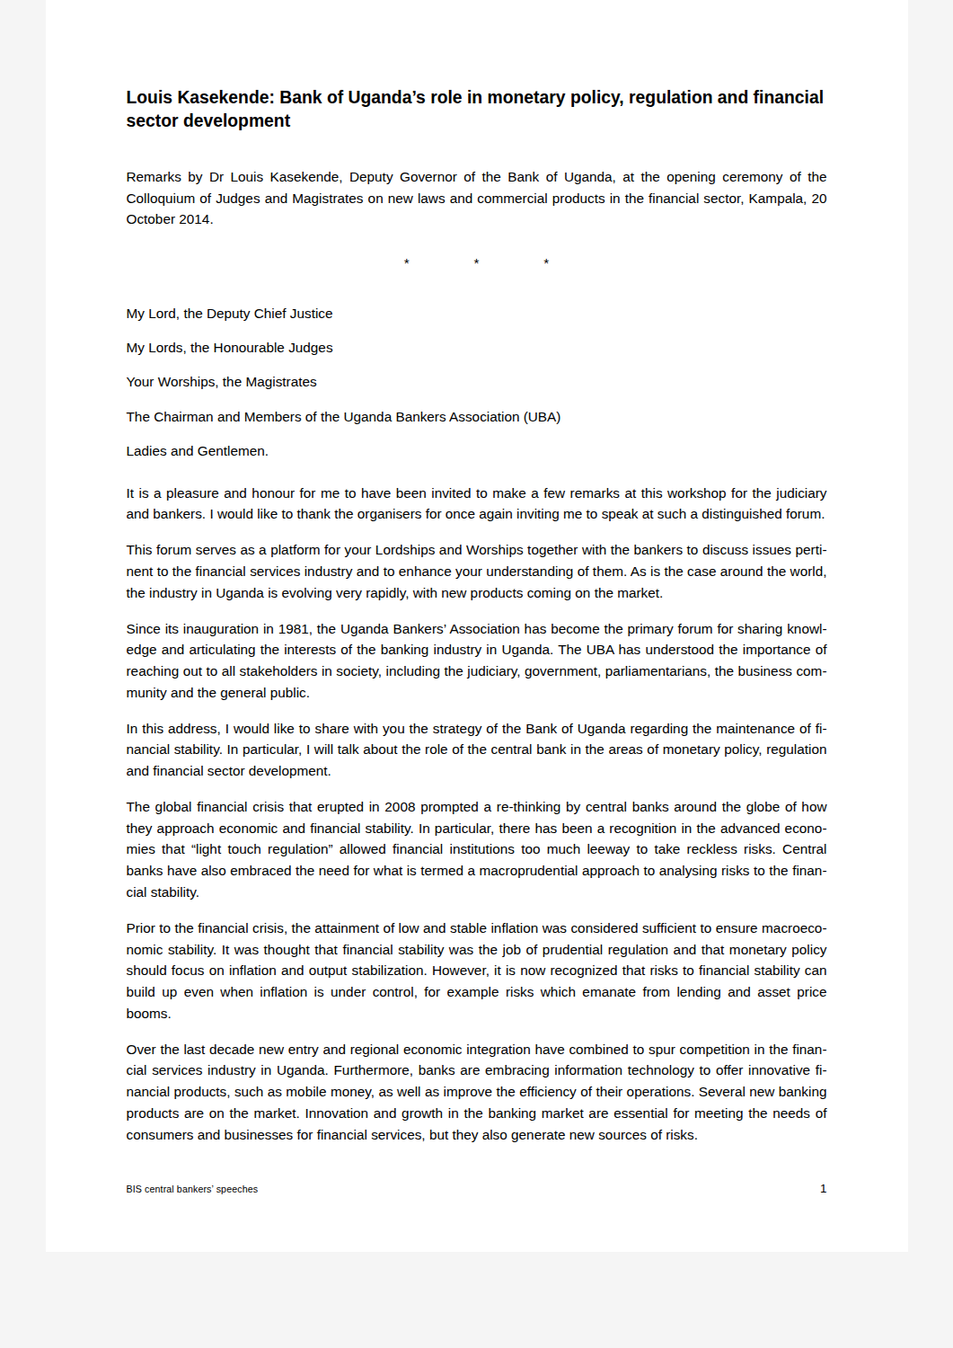Louis Kasekende: Bank of Uganda’s role in monetary policy, regulation and financial sector development
Remarks by Dr Louis Kasekende, Deputy Governor of the Bank of Uganda, at the opening ceremony of the Colloquium of Judges and Magistrates on new laws and commercial products in the financial sector, Kampala, 20 October 2014.
* * *
My Lord, the Deputy Chief Justice
My Lords, the Honourable Judges
Your Worships, the Magistrates
The Chairman and Members of the Uganda Bankers Association (UBA)
Ladies and Gentlemen.
It is a pleasure and honour for me to have been invited to make a few remarks at this workshop for the judiciary and bankers. I would like to thank the organisers for once again inviting me to speak at such a distinguished forum.
This forum serves as a platform for your Lordships and Worships together with the bankers to discuss issues pertinent to the financial services industry and to enhance your understanding of them. As is the case around the world, the industry in Uganda is evolving very rapidly, with new products coming on the market.
Since its inauguration in 1981, the Uganda Bankers’ Association has become the primary forum for sharing knowledge and articulating the interests of the banking industry in Uganda. The UBA has understood the importance of reaching out to all stakeholders in society, including the judiciary, government, parliamentarians, the business community and the general public.
In this address, I would like to share with you the strategy of the Bank of Uganda regarding the maintenance of financial stability. In particular, I will talk about the role of the central bank in the areas of monetary policy, regulation and financial sector development.
The global financial crisis that erupted in 2008 prompted a re-thinking by central banks around the globe of how they approach economic and financial stability. In particular, there has been a recognition in the advanced economies that “light touch regulation” allowed financial institutions too much leeway to take reckless risks. Central banks have also embraced the need for what is termed a macroprudential approach to analysing risks to the financial stability.
Prior to the financial crisis, the attainment of low and stable inflation was considered sufficient to ensure macroeconomic stability. It was thought that financial stability was the job of prudential regulation and that monetary policy should focus on inflation and output stabilization. However, it is now recognized that risks to financial stability can build up even when inflation is under control, for example risks which emanate from lending and asset price booms.
Over the last decade new entry and regional economic integration have combined to spur competition in the financial services industry in Uganda. Furthermore, banks are embracing information technology to offer innovative financial products, such as mobile money, as well as improve the efficiency of their operations. Several new banking products are on the market. Innovation and growth in the banking market are essential for meeting the needs of consumers and businesses for financial services, but they also generate new sources of risks.
BIS central bankers’ speeches 1